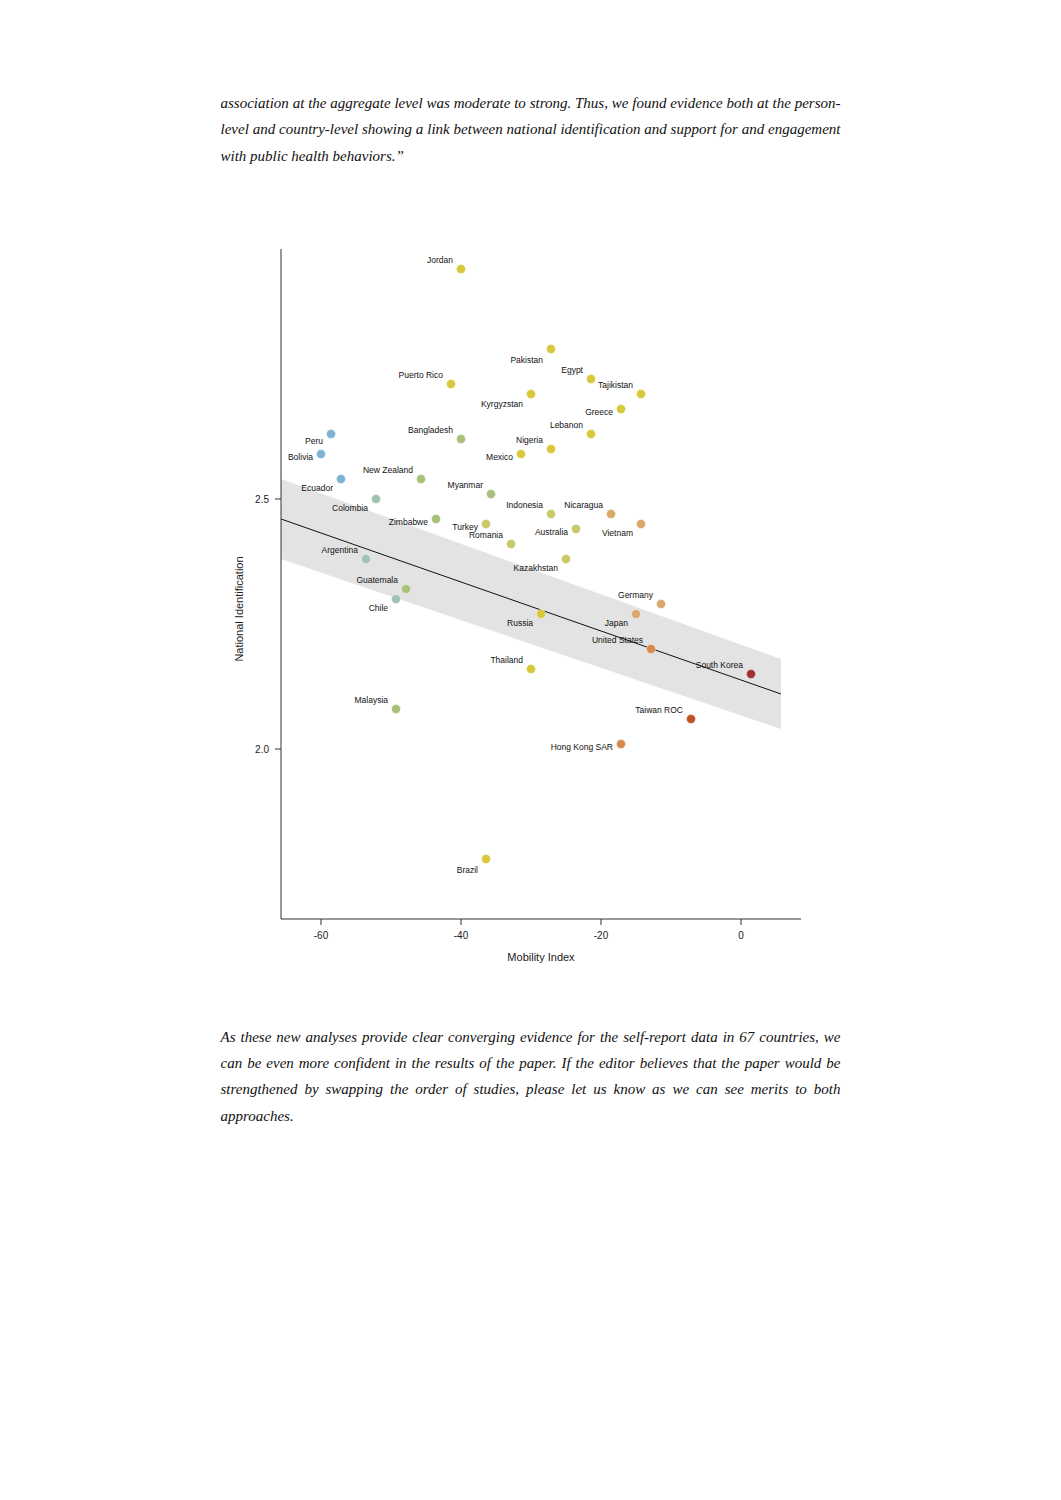association at the aggregate level was moderate to strong. Thus, we found evidence both at the person-level and country-level showing a link between national identification and support for and engagement with public health behaviors.”
2.5 2.0 -60 -40 -20 0 National Identification Mobility Index Jordan Pakistan Puerto Rico Egypt Tajikistan Kyrgyzstan Greece Lebanon Bangladesh Nigeria Mexico Peru Bolivia Ecuador New Zealand Myanmar Colombia Indonesia Nicaragua Zimbabwe Turkey Australia Vietnam Romania Argentina Kazakhstan Guatemala Chile Germany Japan Russia United States Thailand South Korea Malaysia Taiwan ROC Hong Kong SAR Brazil
As these new analyses provide clear converging evidence for the self-report data in 67 countries, we can be even more confident in the results of the paper. If the editor believes that the paper would be strengthened by swapping the order of studies, please let us know as we can see merits to both approaches.